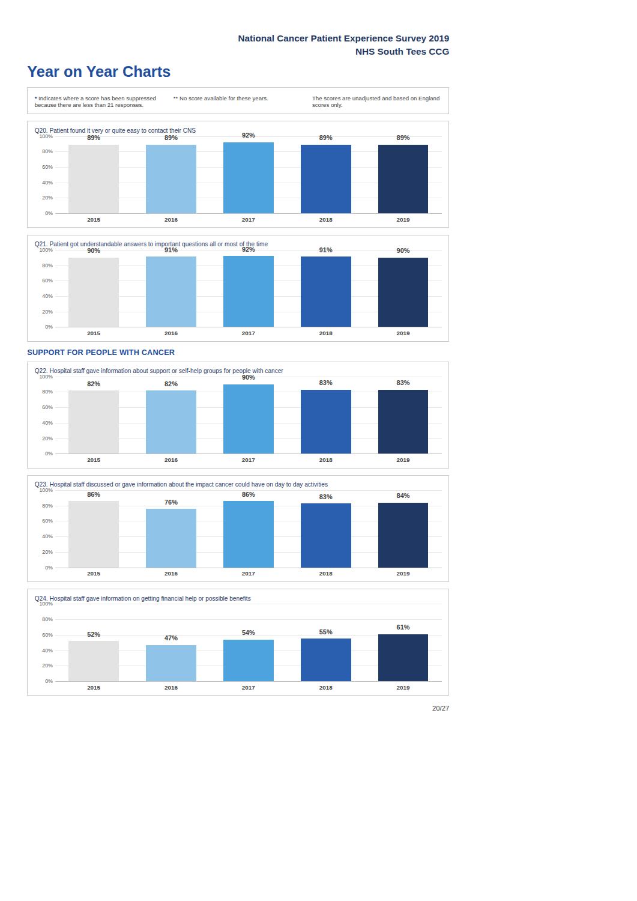National Cancer Patient Experience Survey 2019
NHS South Tees CCG
Year on Year Charts
* Indicates where a score has been suppressed because there are less than 21 responses.
** No score available for these years.
The scores are unadjusted and based on England scores only.
Q20. Patient found it very or quite easy to contact their CNS
100%
80%
60%
40%
20%
0%
89%
89%
92%
89%
89%
20152016201720182019
Q21. Patient got understandable answers to important questions all or most of the time
100%
80%
60%
40%
20%
0%
90%
91%
92%
91%
90%
20152016201720182019
SUPPORT FOR PEOPLE WITH CANCER
Q22. Hospital staff gave information about support or self-help groups for people with cancer
100%
80%
60%
40%
20%
0%
82%
82%
90%
83%
83%
20152016201720182019
Q23. Hospital staff discussed or gave information about the impact cancer could have on day to day activities
100%
80%
60%
40%
20%
0%
86%
76%
86%
83%
84%
20152016201720182019
Q24. Hospital staff gave information on getting financial help or possible benefits
100%
80%
60%
40%
20%
0%
52%
47%
54%
55%
61%
20152016201720182019
20/27